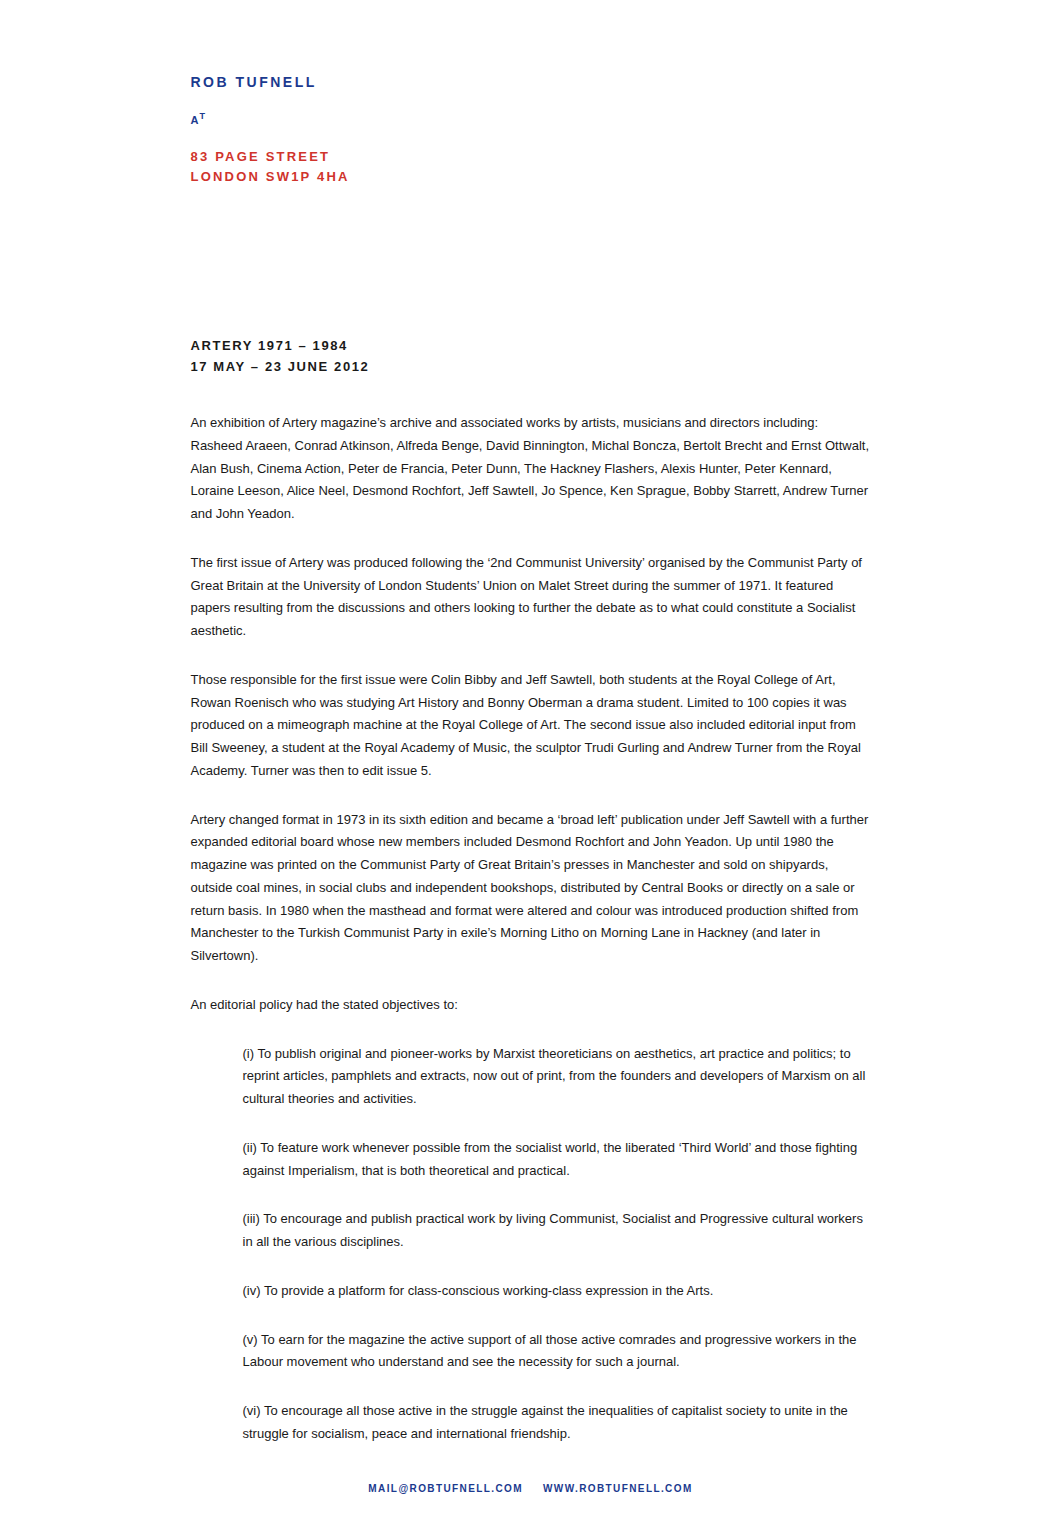ROB TUFNELL
AT
83 PAGE STREET
LONDON SW1P 4HA
ARTERY 1971 – 1984
17 MAY – 23 JUNE 2012
An exhibition of Artery magazine’s archive and associated works by artists, musicians and directors including: Rasheed Araeen, Conrad Atkinson, Alfreda Benge, David Binnington, Michal Boncza, Bertolt Brecht and Ernst Ottwalt, Alan Bush, Cinema Action, Peter de Francia, Peter Dunn, The Hackney Flashers, Alexis Hunter, Peter Kennard, Loraine Leeson, Alice Neel, Desmond Rochfort, Jeff Sawtell, Jo Spence, Ken Sprague, Bobby Starrett, Andrew Turner and John Yeadon.
The first issue of Artery was produced following the ‘2nd Communist University’ organised by the Communist Party of Great Britain at the University of London Students’ Union on Malet Street during the summer of 1971. It featured papers resulting from the discussions and others looking to further the debate as to what could constitute a Socialist aesthetic.
Those responsible for the first issue were Colin Bibby and Jeff Sawtell, both students at the Royal College of Art, Rowan Roenisch who was studying Art History and Bonny Oberman a drama student. Limited to 100 copies it was produced on a mimeograph machine at the Royal College of Art. The second issue also included editorial input from Bill Sweeney, a student at the Royal Academy of Music, the sculptor Trudi Gurling and Andrew Turner from the Royal Academy. Turner was then to edit issue 5.
Artery changed format in 1973 in its sixth edition and became a ‘broad left’ publication under Jeff Sawtell with a further expanded editorial board whose new members included Desmond Rochfort and John Yeadon. Up until 1980 the magazine was printed on the Communist Party of Great Britain’s presses in Manchester and sold on shipyards, outside coal mines, in social clubs and independent bookshops, distributed by Central Books or directly on a sale or return basis. In 1980 when the masthead and format were altered and colour was introduced production shifted from Manchester to the Turkish Communist Party in exile’s Morning Litho on Morning Lane in Hackney (and later in Silvertown).
An editorial policy had the stated objectives to:
(i) To publish original and pioneer-works by Marxist theoreticians on aesthetics, art practice and politics; to reprint articles, pamphlets and extracts, now out of print, from the founders and developers of Marxism on all cultural theories and activities.
(ii) To feature work whenever possible from the socialist world, the liberated ‘Third World’ and those fighting against Imperialism, that is both theoretical and practical.
(iii) To encourage and publish practical work by living Communist, Socialist and Progressive cultural workers in all the various disciplines.
(iv) To provide a platform for class-conscious working-class expression in the Arts.
(v) To earn for the magazine the active support of all those active comrades and progressive workers in the Labour movement who understand and see the necessity for such a journal.
(vi) To encourage all those active in the struggle against the inequalities of capitalist society to unite in the struggle for socialism, peace and international friendship.
MAIL@ROBTUFNELL.COM WWW.ROBTUFNELL.COM